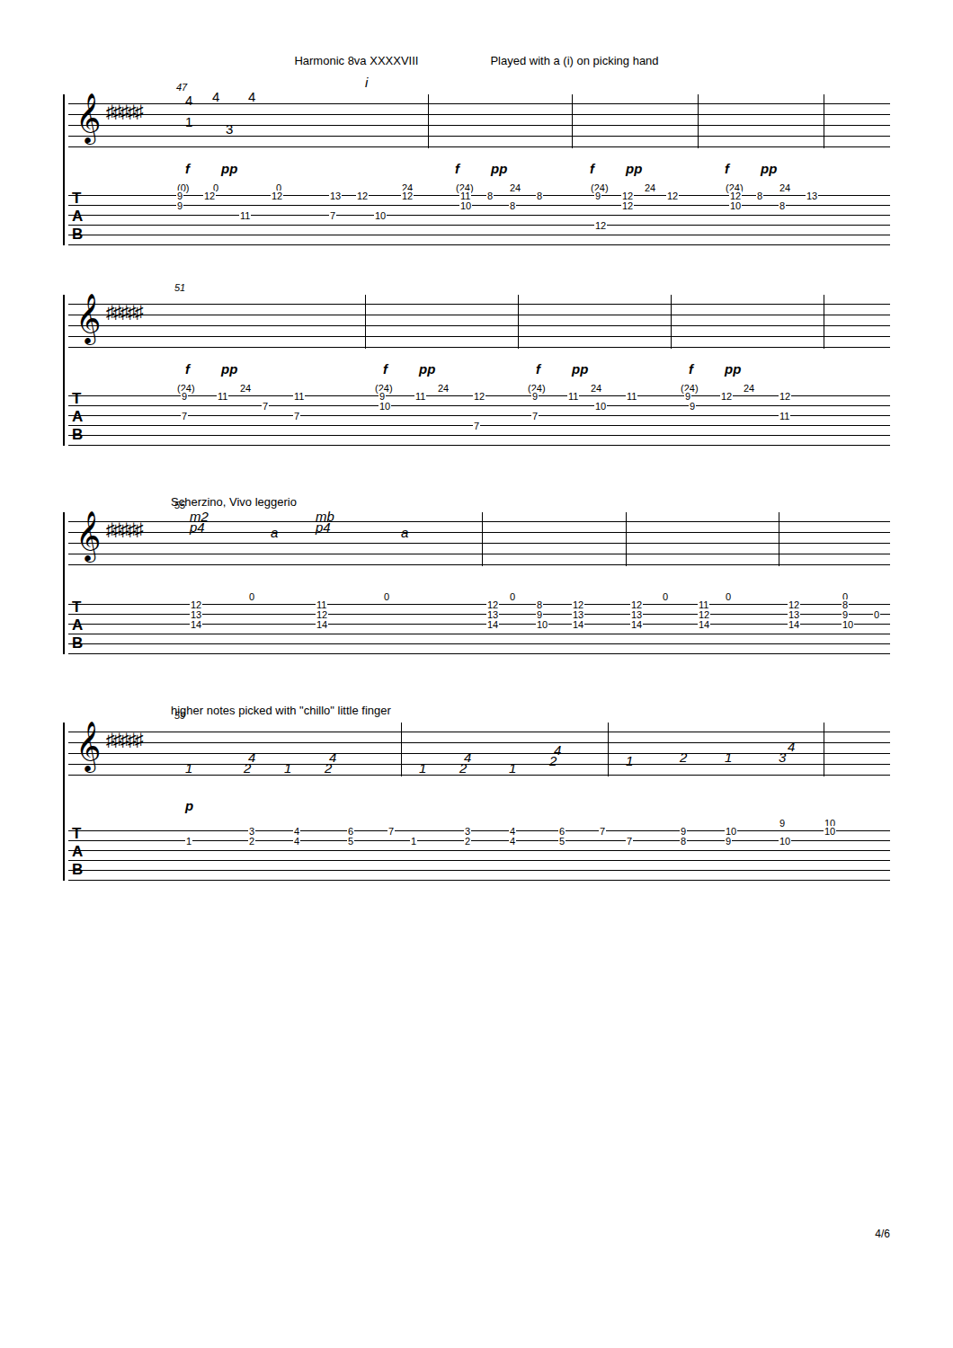Harmonic 8va XXXXVIII Played with a (i) on picking hand
𝄞
♯♯♯♯♯
47
4 4 4 1 3 i
f pp f pp f pp f pp
T
A
B
(0) 0 0 24 (24) 24 (24) 24 (24) 24 9 12 12 13 12 12 11 8 8 9 12 12 12 8 13 9 10 8 12 10 8 11 7 10 12
𝄞
♯♯♯♯♯
51
f pp f pp f pp f pp
T
A
B
(24) 24 (24) 24 (24) 24 (24) 24 9 11 11 9 11 12 9 11 11 9 12 12 7 10 10 9 7 7 7 11 7
Scherzino, Vivo leggerio
𝄞
♯♯♯♯♯
55
m2 p4 a mb p4 a
T
A
B
0 0 0 0 0 0 12 11 12 8 12 12 11 12 8 13 12 13 9 13 13 12 13 9 0 14 14 14 10 14 14 14 14 10
higher notes picked with "chillo" little finger
𝄞
♯♯♯♯♯
59
1 4 2 1 4 2 1 4 2 1 4 2 1 2 1 4 3
p
T
A
B
9 10 3 4 6 7 3 4 6 7 9 10 10 1 2 4 5 1 2 4 5 7 8 9 10
4/6